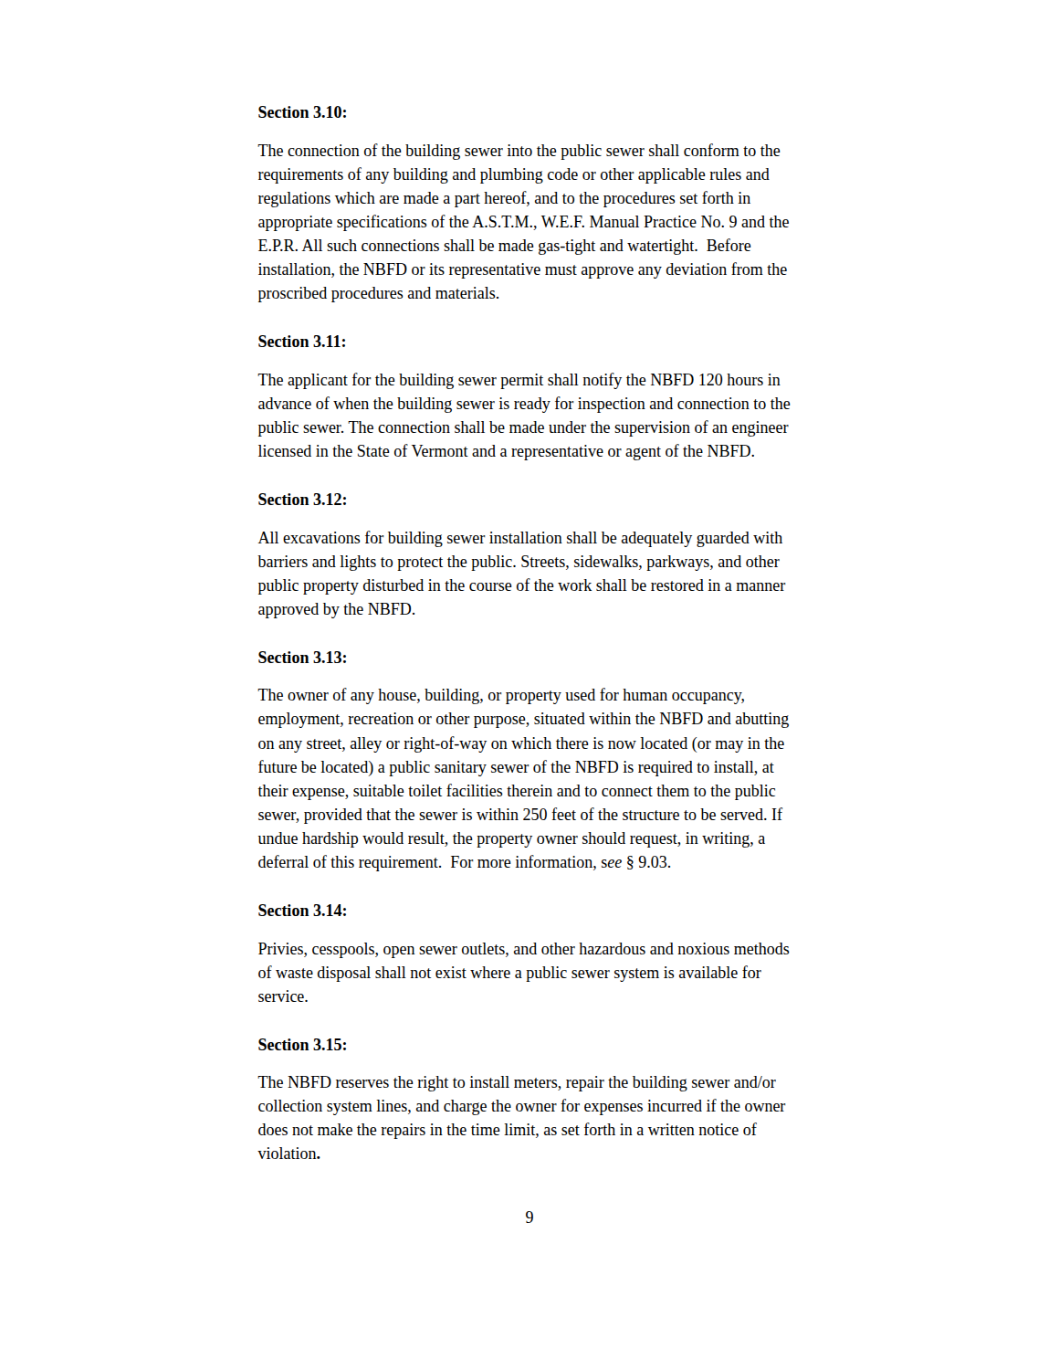Section 3.10:
The connection of the building sewer into the public sewer shall conform to the requirements of any building and plumbing code or other applicable rules and regulations which are made a part hereof, and to the procedures set forth in appropriate specifications of the A.S.T.M., W.E.F. Manual Practice No. 9 and the E.P.R. All such connections shall be made gas-tight and watertight. Before installation, the NBFD or its representative must approve any deviation from the proscribed procedures and materials.
Section 3.11:
The applicant for the building sewer permit shall notify the NBFD 120 hours in advance of when the building sewer is ready for inspection and connection to the public sewer. The connection shall be made under the supervision of an engineer licensed in the State of Vermont and a representative or agent of the NBFD.
Section 3.12:
All excavations for building sewer installation shall be adequately guarded with barriers and lights to protect the public. Streets, sidewalks, parkways, and other public property disturbed in the course of the work shall be restored in a manner approved by the NBFD.
Section 3.13:
The owner of any house, building, or property used for human occupancy, employment, recreation or other purpose, situated within the NBFD and abutting on any street, alley or right-of-way on which there is now located (or may in the future be located) a public sanitary sewer of the NBFD is required to install, at their expense, suitable toilet facilities therein and to connect them to the public sewer, provided that the sewer is within 250 feet of the structure to be served. If undue hardship would result, the property owner should request, in writing, a deferral of this requirement. For more information, see § 9.03.
Section 3.14:
Privies, cesspools, open sewer outlets, and other hazardous and noxious methods of waste disposal shall not exist where a public sewer system is available for service.
Section 3.15:
The NBFD reserves the right to install meters, repair the building sewer and/or collection system lines, and charge the owner for expenses incurred if the owner does not make the repairs in the time limit, as set forth in a written notice of violation.
9